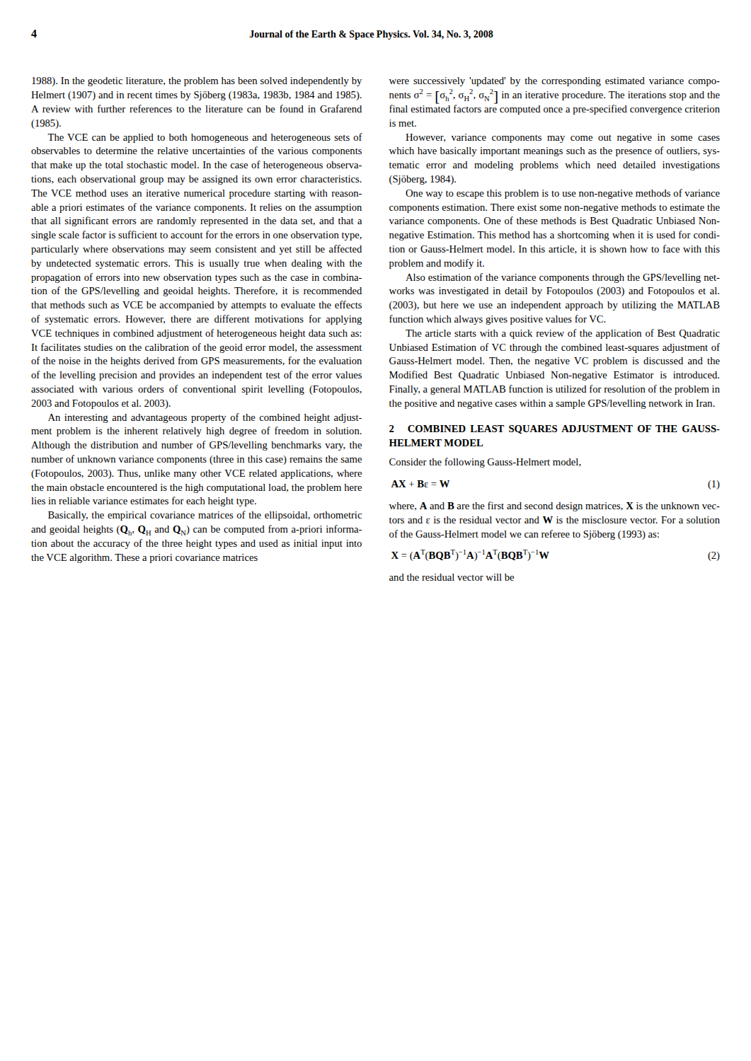4 Journal of the Earth & Space Physics. Vol. 34, No. 3, 2008
1988). In the geodetic literature, the problem has been solved independently by Helmert (1907) and in recent times by Sjöberg (1983a, 1983b, 1984 and 1985). A review with further references to the literature can be found in Grafarend (1985).
The VCE can be applied to both homogeneous and heterogeneous sets of observables to determine the relative uncertainties of the various components that make up the total stochastic model. In the case of heterogeneous observations, each observational group may be assigned its own error characteristics. The VCE method uses an iterative numerical procedure starting with reasonable a priori estimates of the variance components. It relies on the assumption that all significant errors are randomly represented in the data set, and that a single scale factor is sufficient to account for the errors in one observation type, particularly where observations may seem consistent and yet still be affected by undetected systematic errors. This is usually true when dealing with the propagation of errors into new observation types such as the case in combination of the GPS/levelling and geoidal heights. Therefore, it is recommended that methods such as VCE be accompanied by attempts to evaluate the effects of systematic errors. However, there are different motivations for applying VCE techniques in combined adjustment of heterogeneous height data such as: It facilitates studies on the calibration of the geoid error model, the assessment of the noise in the heights derived from GPS measurements, for the evaluation of the levelling precision and provides an independent test of the error values associated with various orders of conventional spirit levelling (Fotopoulos, 2003 and Fotopoulos et al. 2003).
An interesting and advantageous property of the combined height adjustment problem is the inherent relatively high degree of freedom in solution. Although the distribution and number of GPS/levelling benchmarks vary, the number of unknown variance components (three in this case) remains the same (Fotopoulos, 2003). Thus, unlike many other VCE related applications, where the main obstacle encountered is the high computational load, the problem here lies in reliable variance estimates for each height type.
Basically, the empirical covariance matrices of the ellipsoidal, orthometric and geoidal heights (Qh, QH and QN) can be computed from a-priori information about the accuracy of the three height types and used as initial input into the VCE algorithm. These a priori covariance matrices
were successively 'updated' by the corresponding estimated variance components σ2 = [σh2, σH2, σN2] in an iterative procedure. The iterations stop and the final estimated factors are computed once a pre-specified convergence criterion is met.
However, variance components may come out negative in some cases which have basically important meanings such as the presence of outliers, systematic error and modeling problems which need detailed investigations (Sjöberg, 1984).
One way to escape this problem is to use non-negative methods of variance components estimation. There exist some non-negative methods to estimate the variance components. One of these methods is Best Quadratic Unbiased Non-negative Estimation. This method has a shortcoming when it is used for condition or Gauss-Helmert model. In this article, it is shown how to face with this problem and modify it.
Also estimation of the variance components through the GPS/levelling networks was investigated in detail by Fotopoulos (2003) and Fotopoulos et al. (2003), but here we use an independent approach by utilizing the MATLAB function which always gives positive values for VC.
The article starts with a quick review of the application of Best Quadratic Unbiased Estimation of VC through the combined least-squares adjustment of Gauss-Helmert model. Then, the negative VC problem is discussed and the Modified Best Quadratic Unbiased Non-negative Estimator is introduced. Finally, a general MATLAB function is utilized for resolution of the problem in the positive and negative cases within a sample GPS/levelling network in Iran.
2 COMBINED LEAST SQUARES ADJUSTMENT OF THE GAUSS-HELMERT MODEL
Consider the following Gauss-Helmert model,
AX + Bε = W (1)
where, A and B are the first and second design matrices, X is the unknown vectors and ε is the residual vector and W is the misclosure vector. For a solution of the Gauss-Helmert model we can referee to Sjöberg (1993) as:
X = (AT(BQBT)−1A)−1AT(BQBT)−1W (2)
and the residual vector will be